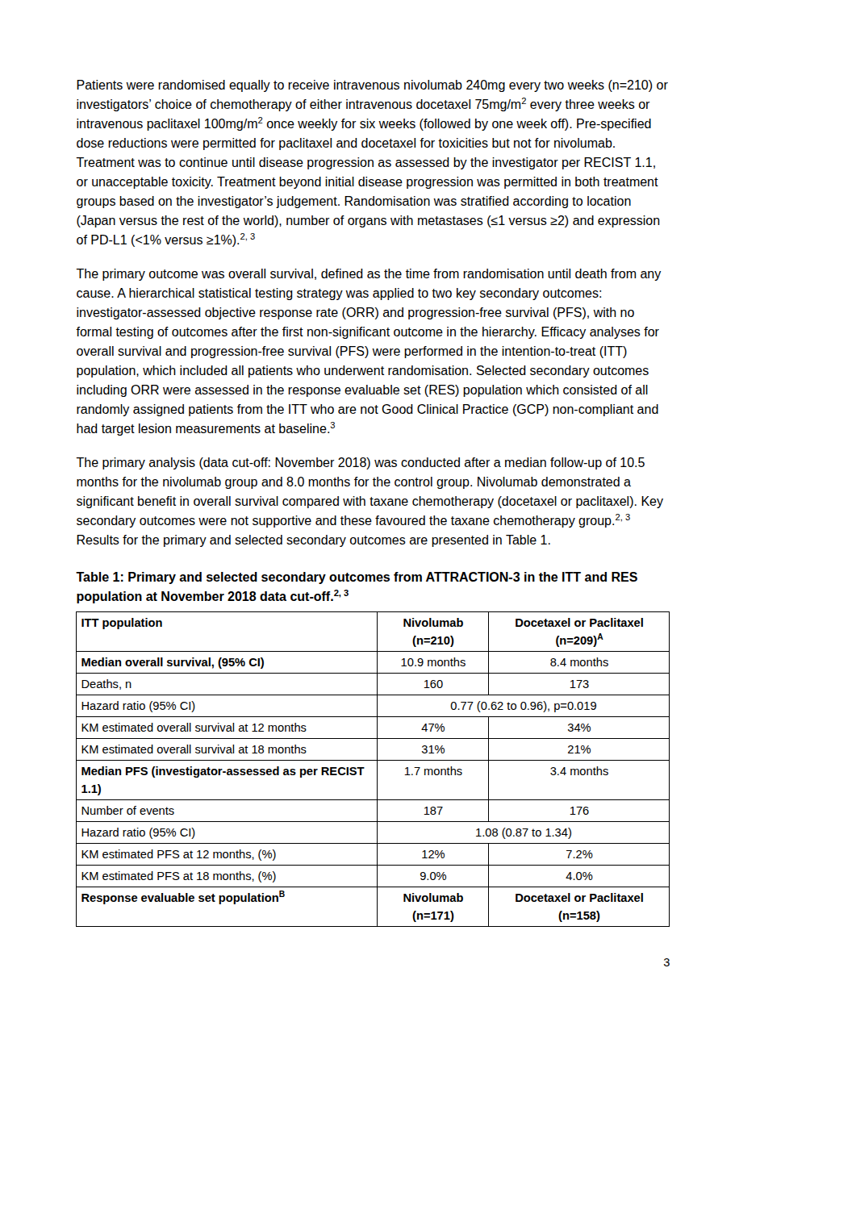Patients were randomised equally to receive intravenous nivolumab 240mg every two weeks (n=210) or investigators’ choice of chemotherapy of either intravenous docetaxel 75mg/m2 every three weeks or intravenous paclitaxel 100mg/m2 once weekly for six weeks (followed by one week off). Pre-specified dose reductions were permitted for paclitaxel and docetaxel for toxicities but not for nivolumab. Treatment was to continue until disease progression as assessed by the investigator per RECIST 1.1, or unacceptable toxicity. Treatment beyond initial disease progression was permitted in both treatment groups based on the investigator’s judgement. Randomisation was stratified according to location (Japan versus the rest of the world), number of organs with metastases (≤1 versus ≥2) and expression of PD-L1 (<1% versus ≥1%).2, 3
The primary outcome was overall survival, defined as the time from randomisation until death from any cause. A hierarchical statistical testing strategy was applied to two key secondary outcomes: investigator-assessed objective response rate (ORR) and progression-free survival (PFS), with no formal testing of outcomes after the first non-significant outcome in the hierarchy. Efficacy analyses for overall survival and progression-free survival (PFS) were performed in the intention-to-treat (ITT) population, which included all patients who underwent randomisation. Selected secondary outcomes including ORR were assessed in the response evaluable set (RES) population which consisted of all randomly assigned patients from the ITT who are not Good Clinical Practice (GCP) non-compliant and had target lesion measurements at baseline.3
The primary analysis (data cut-off: November 2018) was conducted after a median follow-up of 10.5 months for the nivolumab group and 8.0 months for the control group. Nivolumab demonstrated a significant benefit in overall survival compared with taxane chemotherapy (docetaxel or paclitaxel). Key secondary outcomes were not supportive and these favoured the taxane chemotherapy group.2, 3 Results for the primary and selected secondary outcomes are presented in Table 1.
Table 1: Primary and selected secondary outcomes from ATTRACTION-3 in the ITT and RES population at November 2018 data cut-off.2, 3
| ITT population | Nivolumab (n=210) | Docetaxel or Paclitaxel (n=209) A |
| --- | --- | --- |
| Median overall survival, (95% CI) | 10.9 months | 8.4 months |
| Deaths, n | 160 | 173 |
| Hazard ratio (95% CI) | 0.77 (0.62 to 0.96), p=0.019 |
| KM estimated overall survival at 12 months | 47% | 34% |
| KM estimated overall survival at 18 months | 31% | 21% |
| Median PFS (investigator-assessed as per RECIST 1.1) | 1.7 months | 3.4 months |
| Number of events | 187 | 176 |
| Hazard ratio (95% CI) | 1.08 (0.87 to 1.34) |
| KM estimated PFS at 12 months, (%) | 12% | 7.2% |
| KM estimated PFS at 18 months, (%) | 9.0% | 4.0% |
| Response evaluable set population B | Nivolumab (n=171) | Docetaxel or Paclitaxel (n=158) |
3